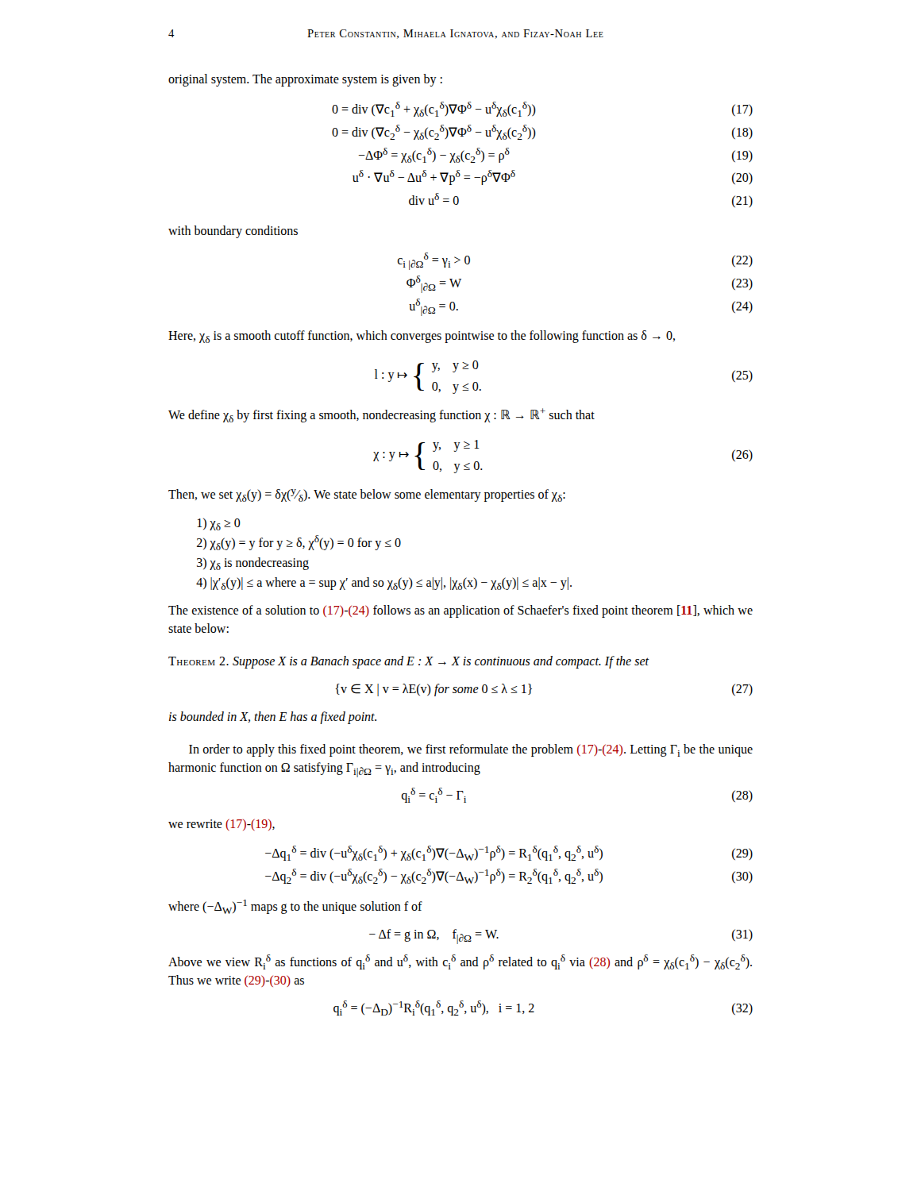4 Peter Constantin, Mihaela Ignatova, and Fizay-Noah Lee
original system. The approximate system is given by :
0 = div (∇c1δ + χδ(c1δ)∇Φδ − uδχδ(c1δ)) (17)
0 = div (∇c2δ − χδ(c2δ)∇Φδ − uδχδ(c2δ)) (18)
−ΔΦδ = χδ(c1δ) − χδ(c2δ) = ρδ (19)
uδ · ∇uδ − Δuδ + ∇pδ = −ρδ∇Φδ (20)
div uδ = 0 (21)
with boundary conditions
ci |∂Ωδ = γi > 0 (22)
Φδ|∂Ω = W (23)
uδ|∂Ω = 0. (24)
Here, χδ is a smooth cutoff function, which converges pointwise to the following function as δ → 0,
l : y ↦ {
| y, | y ≥ 0 |
| 0, | y ≤ 0. |
(25)
We define χδ by first fixing a smooth, nondecreasing function χ : ℝ → ℝ+ such that
χ : y ↦ {
| y, | y ≥ 1 |
| 0, | y ≤ 0. |
(26)
Then, we set χδ(y) = δχ(y⁄δ). We state below some elementary properties of χδ:
1) χδ ≥ 0
2) χδ(y) = y for y ≥ δ, χδ(y) = 0 for y ≤ 0
3) χδ is nondecreasing
4) |χ′δ(y)| ≤ a where a = sup χ′ and so χδ(y) ≤ a|y|, |χδ(x) − χδ(y)| ≤ a|x − y|.
The existence of a solution to (17)-(24) follows as an application of Schaefer's fixed point theorem [11], which we state below:
Theorem 2. Suppose X is a Banach space and E : X → X is continuous and compact. If the set
{v ∈ X | v = λE(v) for some 0 ≤ λ ≤ 1} (27)
is bounded in X, then E has a fixed point.
In order to apply this fixed point theorem, we first reformulate the problem (17)-(24). Letting Γi be the unique harmonic function on Ω satisfying Γi|∂Ω = γi, and introducing
qiδ = ciδ − Γi (28)
we rewrite (17)-(19),
−Δq1δ = div (−uδχδ(c1δ) + χδ(c1δ)∇(−ΔW)−1ρδ) = R1δ(q1δ, q2δ, uδ) (29)
−Δq2δ = div (−uδχδ(c2δ) − χδ(c2δ)∇(−ΔW)−1ρδ) = R2δ(q1δ, q2δ, uδ) (30)
where (−ΔW)−1 maps g to the unique solution f of
− Δf = g in Ω, f|∂Ω = W. (31)
Above we view Riδ as functions of qiδ and uδ, with ciδ and ρδ related to qiδ via (28) and ρδ = χδ(c1δ) − χδ(c2δ). Thus we write (29)-(30) as
qiδ = (−ΔD)−1Riδ(q1δ, q2δ, uδ), i = 1, 2 (32)